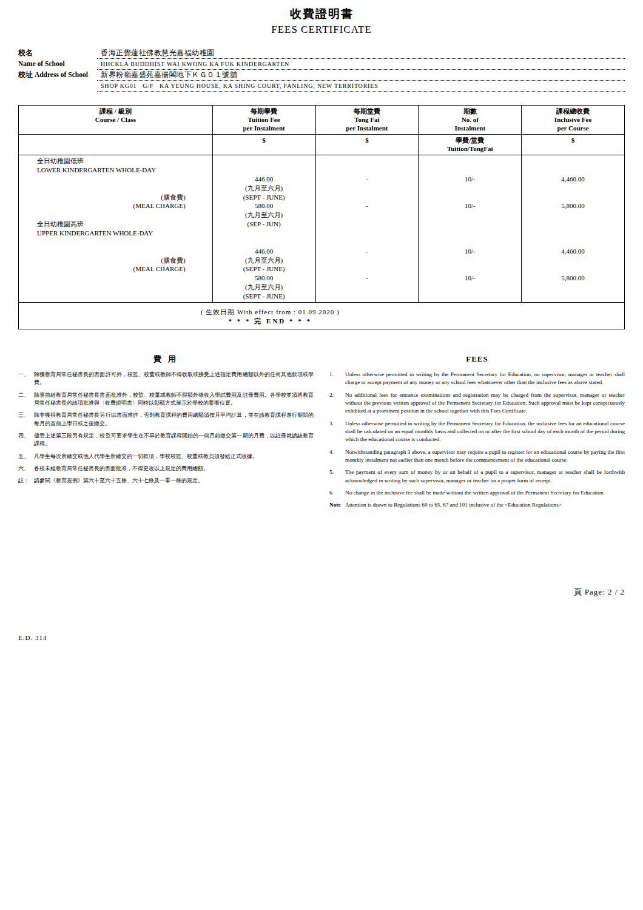收費證明書
FEES CERTIFICATE
| 校名 | 香海正覺蓮社佛教慧光嘉福幼稚園 |
| Name of School | HHCKLA BUDDHIST WAI KWONG KA FUK KINDERGARTEN |
| 校址 Address of School | 新界粉嶺嘉盛苑嘉揚閣地下ＫＧ０１號舖 |
| | SHOP KG01 G/F KA YEUNG HOUSE, KA SHING COURT, FANLING, NEW TERRITORIES |
| 課程 / 級別 Course / Class | 每期學費 Tuition Fee per Instalment | 每期堂費 Tong Fai per Instalment | 期數 No. of Instalment | 課程總收費 Inclusive Fee per Course |
| --- | --- | --- | --- | --- |
| | $ | $ | 學費/堂費 Tuition/TongFai | $ |
| 全日幼稚園低班 LOWER KINDERGARTEN WHOLE-DAY (膳食費) (MEAL CHARGE) 全日幼稚園高班 UPPER KINDERGARTEN WHOLE-DAY (膳食費) (MEAL CHARGE) | 446.00 (九月至六月) (SEPT - JUNE) 580.00 (九月至六月) (SEP - JUN) 446.00 (九月至六月) (SEPT - JUNE) 580.00 (九月至六月) (SEPT - JUNE) | - - - - | 10/- 10/- 10/- 10/- | 4,460.00 5,800.00 4,460.00 5,800.00 |
| ( 生效日期 With effect from : 01.09.2020 ) * * * 完 END * * * | |
費 用
一、除獲教育局常任秘書長的書面許可外，校監、校董或教師不得收取或接受上述指定費用總額以外的任何其他款項或學費。
二、除事前經教育局常任秘書長書面批准外，校監、校董或教師不得額外徵收入學試費用及註冊費用。各學校並須將教育局常任秘書長的該項批准與〈收費證明書〉同時以彰顯方式展示於學校的要衝位置。
三、除非獲得教育局常任秘書長另行以書面准許，否則教育課程的費用總額須按月平均計算，並在該教育課程進行期間的每月的首個上學日或之後繳交。
四、儘管上述第三段另有規定，校監可要求學生在不早於教育課程開始的一個月前繳交第一期的月費，以註冊就讀該教育課程。
五、凡學生每次所繳交或他人代學生所繳交的一切款項，學校校監、校董或教員須發給正式收據。
六、各校未經教育局常任秘書長的書面批准，不得更改以上規定的費用總額。
註：請參閱《教育規例》第六十至六十五條、六十七條及一零一條的規定。
FEES
1. Unless otherwise permitted in writing by the Permanent Secretary for Education, no supervisor, manager or teacher shall charge or accept payment of any money or any school fees whatsoever other than the inclusive fees as above stated.
2. No additional fees for entrance examinations and registration may be charged from the supervisor, manager or teacher without the previous written approval of the Permanent Secretary for Education. Such approval must be kept conspicuously exhibited at a prominent position in the school together with this Fees Certificate.
3. Unless otherwise permitted in writing by the Permanent Secretary for Education, the inclusive fees for an educational course shall be calculated on an equal monthly basis and collected on or after the first school day of each month of the period during which the educational course is conducted.
4. Notwithstanding paragraph 3 above, a supervisor may require a pupil to register for an educational course by paying the first monthly instalment not earlier than one month before the commencement of the educational course.
5. The payment of every sum of money by or on behalf of a pupil to a supervisor, manager or teacher shall be forthwith acknowledged in writing by such supervisor, manager or teacher on a proper form of receipt.
6. No change in the inclusive fee shall be made without the written approval of the Permanent Secretary for Education.
Note Attention is drawn to Regulations 60 to 65, 67 and 101 inclusive of the <Education Regulations>
頁 Page: 2 / 2
E.D. 314